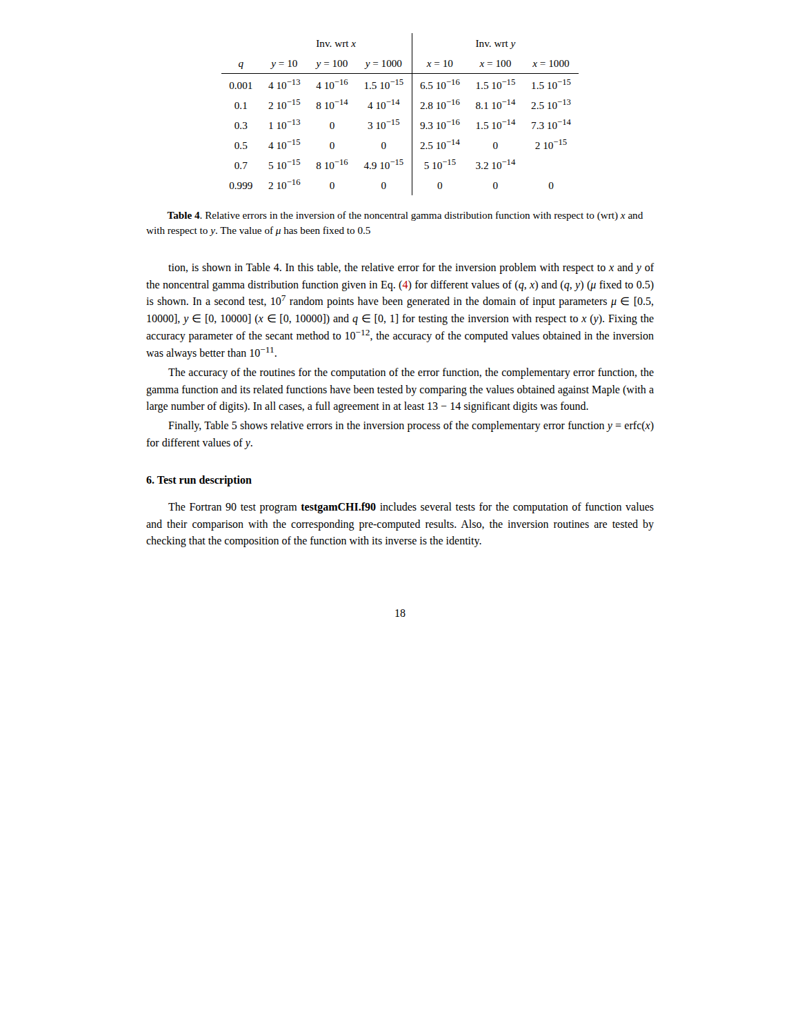| | Inv. wrt x | Inv. wrt y |
| --- | --- | --- |
| q | y = 10 | y = 100 | y = 1000 | x = 10 | x = 100 | x = 1000 |
| 0.001 | 4 10 −13 | 4 10 −16 | 1.5 10 −15 | 6.5 10 −16 | 1.5 10 −15 | 1.5 10 −15 |
| 0.1 | 2 10 −15 | 8 10 −14 | 4 10 −14 | 2.8 10 −16 | 8.1 10 −14 | 2.5 10 −13 |
| 0.3 | 1 10 −13 | 0 | 3 10 −15 | 9.3 10 −16 | 1.5 10 −14 | 7.3 10 −14 |
| 0.5 | 4 10 −15 | 0 | 0 | 2.5 10 −14 | 0 | 2 10 −15 |
| 0.7 | 5 10 −15 | 8 10 −16 | 4.9 10 −15 | 5 10 −15 | 3.2 10 −14 | |
| 0.999 | 2 10 −16 | 0 | 0 | 0 | 0 | 0 |
Table 4. Relative errors in the inversion of the noncentral gamma distribution function with respect to (wrt) x and with respect to y. The value of μ has been fixed to 0.5
tion, is shown in Table 4. In this table, the relative error for the inversion problem with respect to x and y of the noncentral gamma distribution function given in Eq. (4) for different values of (q, x) and (q, y) (μ fixed to 0.5) is shown. In a second test, 107 random points have been generated in the domain of input parameters μ ∈ [0.5, 10000], y ∈ [0, 10000] (x ∈ [0, 10000]) and q ∈ [0, 1] for testing the inversion with respect to x (y). Fixing the accuracy parameter of the secant method to 10−12, the accuracy of the computed values obtained in the inversion was always better than 10−11.
The accuracy of the routines for the computation of the error function, the complementary error function, the gamma function and its related functions have been tested by comparing the values obtained against Maple (with a large number of digits). In all cases, a full agreement in at least 13 − 14 significant digits was found.
Finally, Table 5 shows relative errors in the inversion process of the complementary error function y = erfc(x) for different values of y.
6. Test run description
The Fortran 90 test program testgamCHI.f90 includes several tests for the computation of function values and their comparison with the corresponding pre-computed results. Also, the inversion routines are tested by checking that the composition of the function with its inverse is the identity.
18